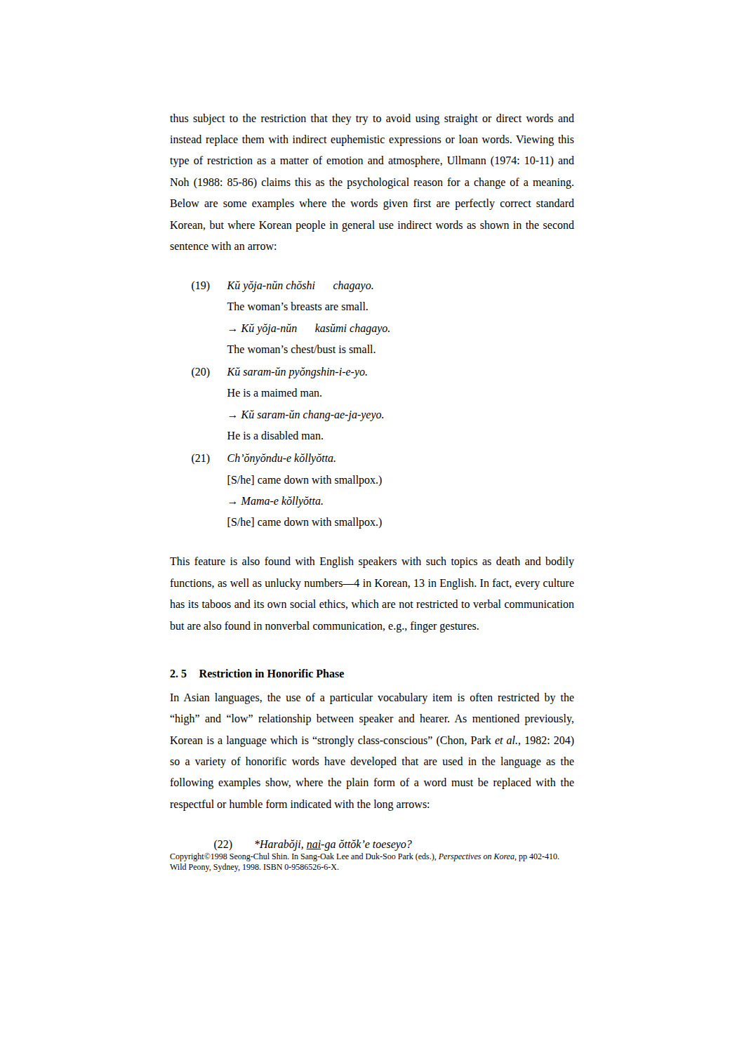thus subject to the restriction that they try to avoid using straight or direct words and instead replace them with indirect euphemistic expressions or loan words. Viewing this type of restriction as a matter of emotion and atmosphere, Ullmann (1974: 10-11) and Noh (1988: 85-86) claims this as the psychological reason for a change of a meaning. Below are some examples where the words given first are perfectly correct standard Korean, but where Korean people in general use indirect words as shown in the second sentence with an arrow:
(19)
Kŭ yŏja-nŭn chŏshi chagayo.
The woman’s breasts are small.
→ Kŭ yŏja-nŭn kasŭmi chagayo.
The woman’s chest/bust is small.
(20)
Kŭ saram-ŭn pyŏngshin-i-e-yo.
He is a maimed man.
→ Kŭ saram-ŭn chang-ae-ja-yeyo.
He is a disabled man.
(21)
Ch’ŏnyŏndu-e kŏllyŏtta.
[S/he] came down with smallpox.)
→ Mama-e kŏllyŏtta.
[S/he] came down with smallpox.)
This feature is also found with English speakers with such topics as death and bodily functions, as well as unlucky numbers—4 in Korean, 13 in English. In fact, every culture has its taboos and its own social ethics, which are not restricted to verbal communication but are also found in nonverbal communication, e.g., finger gestures.
2. 5 Restriction in Honorific Phase
In Asian languages, the use of a particular vocabulary item is often restricted by the “high” and “low” relationship between speaker and hearer. As mentioned previously, Korean is a language which is “strongly class-conscious” (Chon, Park et al., 1982: 204) so a variety of honorific words have developed that are used in the language as the following examples show, where the plain form of a word must be replaced with the respectful or humble form indicated with the long arrows:
(22)*Harabŏji, nai-ga ŏttŏk’e toeseyo?
Copyright©1998 Seong-Chul Shin. In Sang-Oak Lee and Duk-Soo Park (eds.), Perspectives on Korea, pp 402-410.
Wild Peony, Sydney, 1998. ISBN 0-9586526-6-X.